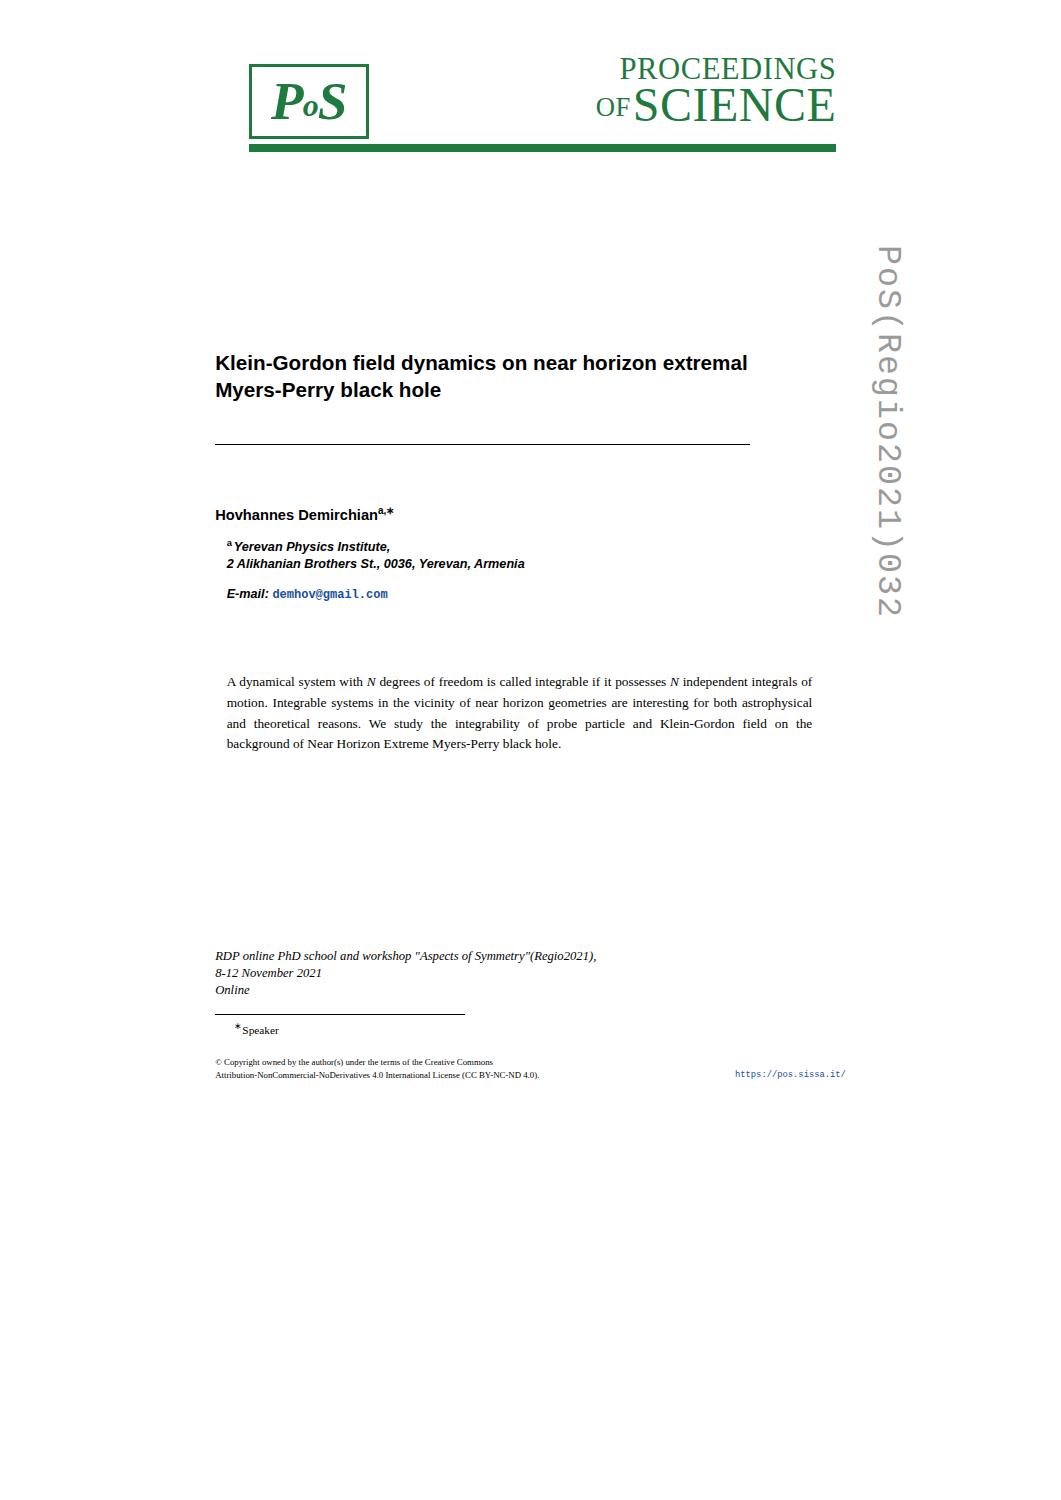Po S
PROCEEDINGS
OFSCIENCE
PoS(Regio2021)032
Klein-Gordon field dynamics on near horizon extremal
Myers-Perry black hole
Hovhannes Demirchiana,∗
aYerevan Physics Institute, 2 Alikhanian Brothers St., 0036, Yerevan, Armenia
E-mail: demhov@gmail.com
A dynamical system with N degrees of freedom is called integrable if it possesses N independent integrals of motion. Integrable systems in the vicinity of near horizon geometries are interesting for both astrophysical and theoretical reasons. We study the integrability of probe particle and Klein-Gordon field on the background of Near Horizon Extreme Myers-Perry black hole.
RDP online PhD school and workshop "Aspects of Symmetry"(Regio2021),
8-12 November 2021
Online
∗Speaker
© Copyright owned by the author(s) under the terms of the Creative Commons
Attribution-NonCommercial-NoDerivatives 4.0 International License (CC BY-NC-ND 4.0).
https://pos.sissa.it/